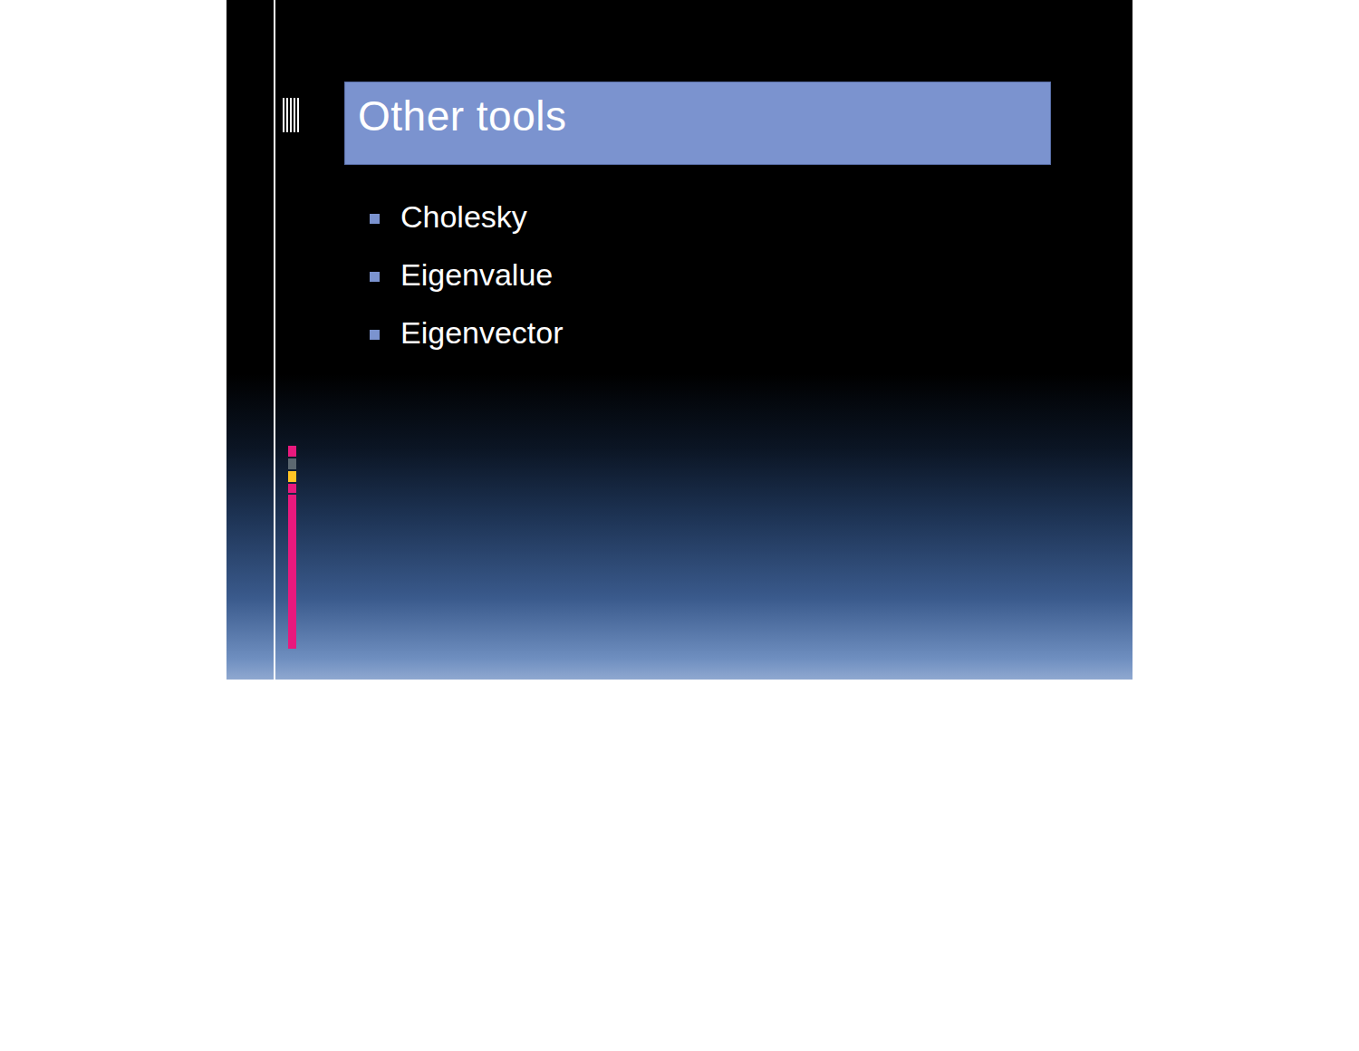Other tools
Cholesky
Eigenvalue
Eigenvector